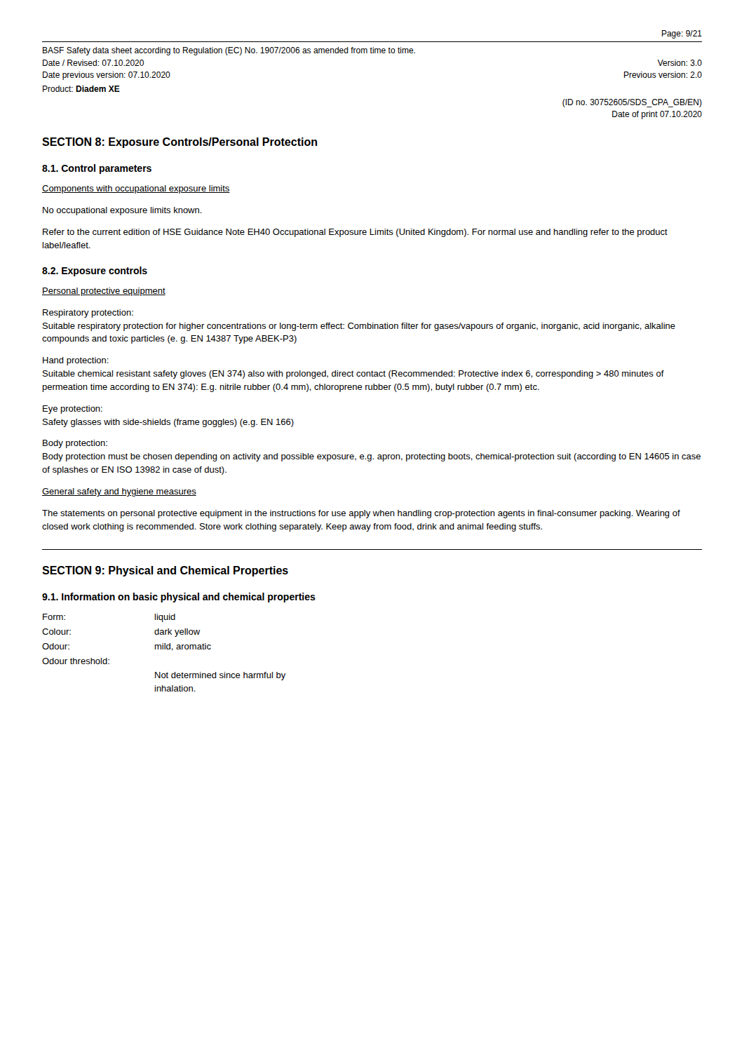Page: 9/21
BASF Safety data sheet according to Regulation (EC) No. 1907/2006 as amended from time to time.
Date / Revised: 07.10.2020 Version: 3.0
Date previous version: 07.10.2020 Previous version: 2.0
Product: Diadem XE
(ID no. 30752605/SDS_CPA_GB/EN)
Date of print 07.10.2020
SECTION 8: Exposure Controls/Personal Protection
8.1. Control parameters
Components with occupational exposure limits
No occupational exposure limits known.
Refer to the current edition of HSE Guidance Note EH40 Occupational Exposure Limits (United Kingdom). For normal use and handling refer to the product label/leaflet.
8.2. Exposure controls
Personal protective equipment
Respiratory protection:
Suitable respiratory protection for higher concentrations or long-term effect: Combination filter for gases/vapours of organic, inorganic, acid inorganic, alkaline compounds and toxic particles (e. g. EN 14387 Type ABEK-P3)
Hand protection:
Suitable chemical resistant safety gloves (EN 374) also with prolonged, direct contact (Recommended: Protective index 6, corresponding > 480 minutes of permeation time according to EN 374): E.g. nitrile rubber (0.4 mm), chloroprene rubber (0.5 mm), butyl rubber (0.7 mm) etc.
Eye protection:
Safety glasses with side-shields (frame goggles) (e.g. EN 166)
Body protection:
Body protection must be chosen depending on activity and possible exposure, e.g. apron, protecting boots, chemical-protection suit (according to EN 14605 in case of splashes or EN ISO 13982 in case of dust).
General safety and hygiene measures
The statements on personal protective equipment in the instructions for use apply when handling crop-protection agents in final-consumer packing. Wearing of closed work clothing is recommended. Store work clothing separately. Keep away from food, drink and animal feeding stuffs.
SECTION 9: Physical and Chemical Properties
9.1. Information on basic physical and chemical properties
| Form: | liquid |
| Colour: | dark yellow |
| Odour: | mild, aromatic |
| Odour threshold: | |
| | Not determined since harmful by inhalation. |